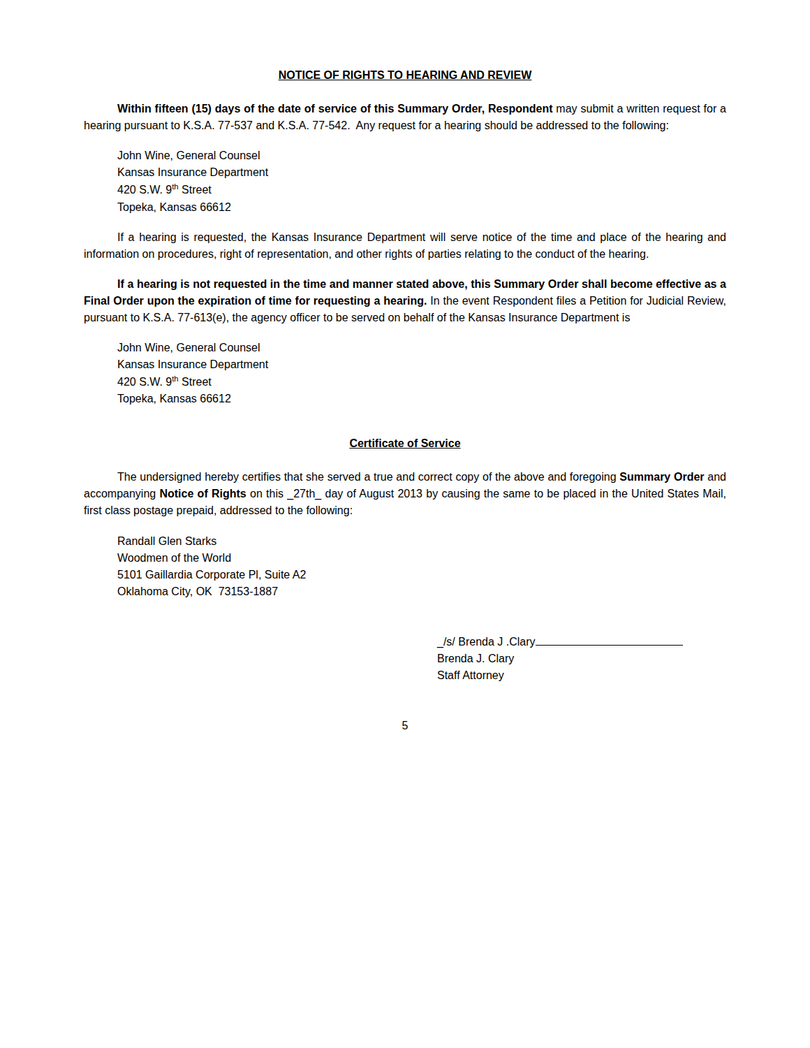NOTICE OF RIGHTS TO HEARING AND REVIEW
Within fifteen (15) days of the date of service of this Summary Order, Respondent may submit a written request for a hearing pursuant to K.S.A. 77-537 and K.S.A. 77-542. Any request for a hearing should be addressed to the following:
John Wine, General Counsel
Kansas Insurance Department
420 S.W. 9th Street
Topeka, Kansas 66612
If a hearing is requested, the Kansas Insurance Department will serve notice of the time and place of the hearing and information on procedures, right of representation, and other rights of parties relating to the conduct of the hearing.
If a hearing is not requested in the time and manner stated above, this Summary Order shall become effective as a Final Order upon the expiration of time for requesting a hearing. In the event Respondent files a Petition for Judicial Review, pursuant to K.S.A. 77-613(e), the agency officer to be served on behalf of the Kansas Insurance Department is
John Wine, General Counsel
Kansas Insurance Department
420 S.W. 9th Street
Topeka, Kansas 66612
Certificate of Service
The undersigned hereby certifies that she served a true and correct copy of the above and foregoing Summary Order and accompanying Notice of Rights on this _27th_ day of August 2013 by causing the same to be placed in the United States Mail, first class postage prepaid, addressed to the following:
Randall Glen Starks
Woodmen of the World
5101 Gaillardia Corporate Pl, Suite A2
Oklahoma City, OK 73153-1887
_/s/ Brenda J .Clary
Brenda J. Clary
Staff Attorney
5